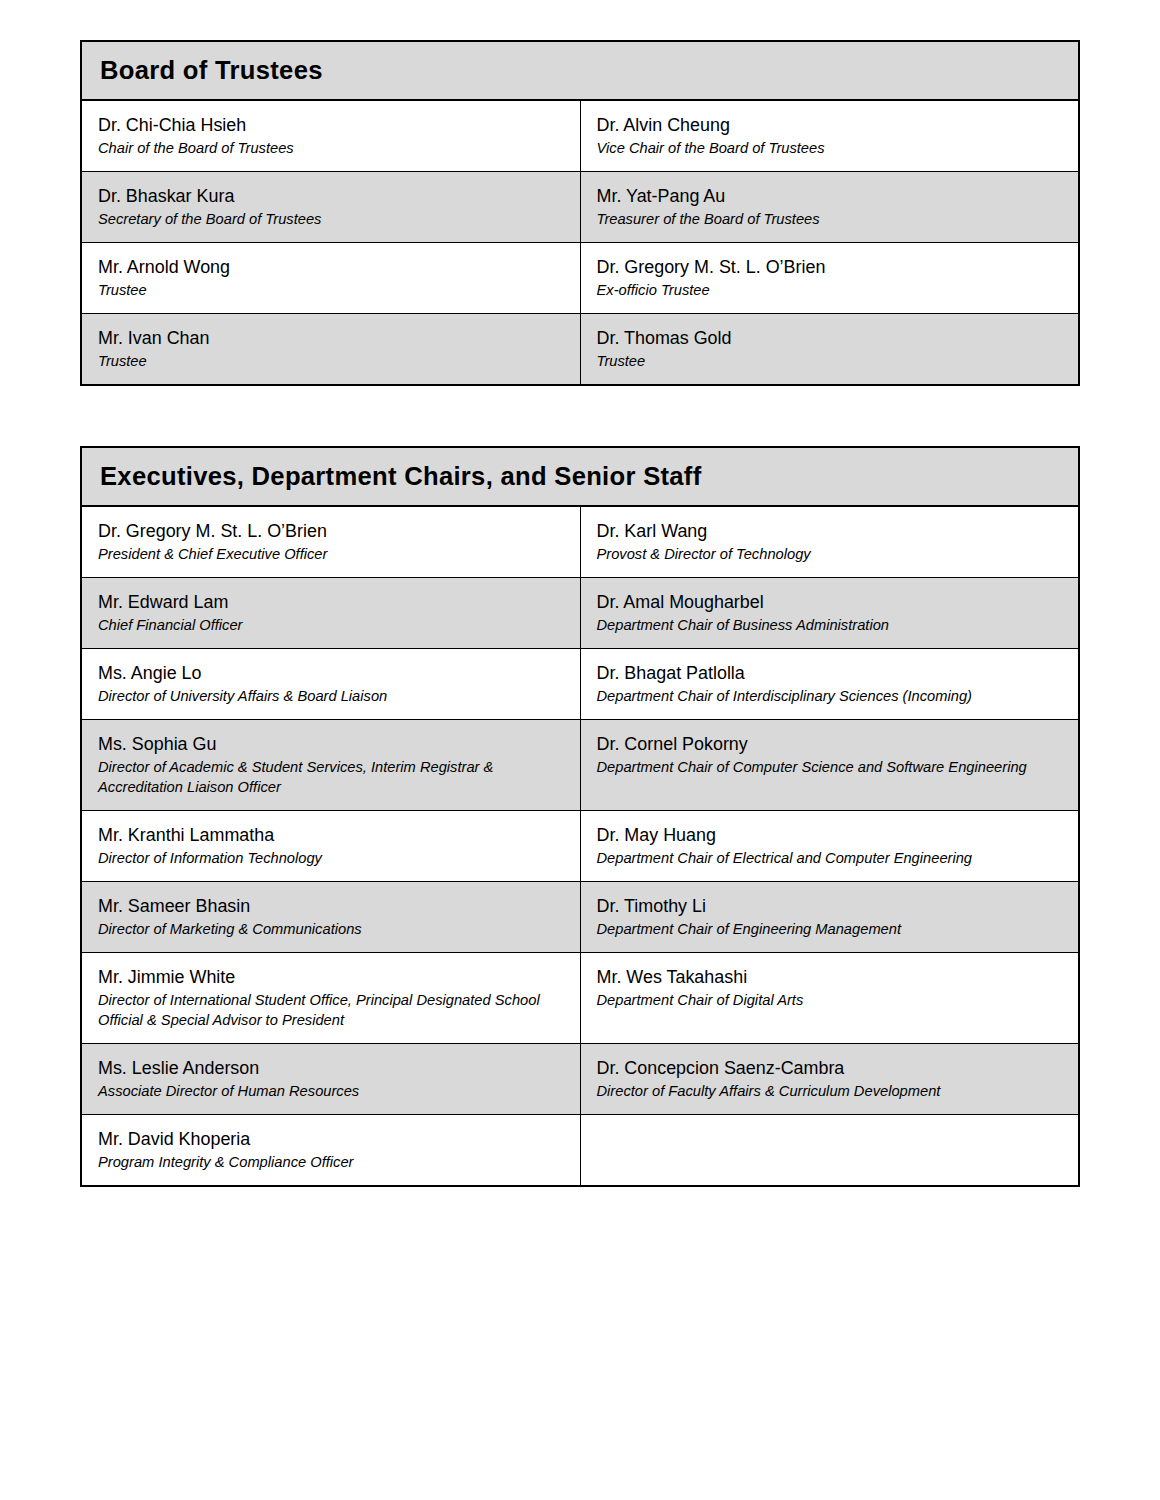Board of Trustees
| Dr. Chi-Chia Hsieh Chair of the Board of Trustees | Dr. Alvin Cheung Vice Chair of the Board of Trustees |
| Dr. Bhaskar Kura Secretary of the Board of Trustees | Mr. Yat-Pang Au Treasurer of the Board of Trustees |
| Mr. Arnold Wong Trustee | Dr. Gregory M. St. L. O’Brien Ex-officio Trustee |
| Mr. Ivan Chan Trustee | Dr. Thomas Gold Trustee |
Executives, Department Chairs, and Senior Staff
| Dr. Gregory M. St. L. O’Brien President & Chief Executive Officer | Dr. Karl Wang Provost & Director of Technology |
| Mr. Edward Lam Chief Financial Officer | Dr. Amal Mougharbel Department Chair of Business Administration |
| Ms. Angie Lo Director of University Affairs & Board Liaison | Dr. Bhagat Patlolla Department Chair of Interdisciplinary Sciences (Incoming) |
| Ms. Sophia Gu Director of Academic & Student Services, Interim Registrar & Accreditation Liaison Officer | Dr. Cornel Pokorny Department Chair of Computer Science and Software Engineering |
| Mr. Kranthi Lammatha Director of Information Technology | Dr. May Huang Department Chair of Electrical and Computer Engineering |
| Mr. Sameer Bhasin Director of Marketing & Communications | Dr. Timothy Li Department Chair of Engineering Management |
| Mr. Jimmie White Director of International Student Office, Principal Designated School Official & Special Advisor to President | Mr. Wes Takahashi Department Chair of Digital Arts |
| Ms. Leslie Anderson Associate Director of Human Resources | Dr. Concepcion Saenz-Cambra Director of Faculty Affairs & Curriculum Development |
| Mr. David Khoperia Program Integrity & Compliance Officer | |